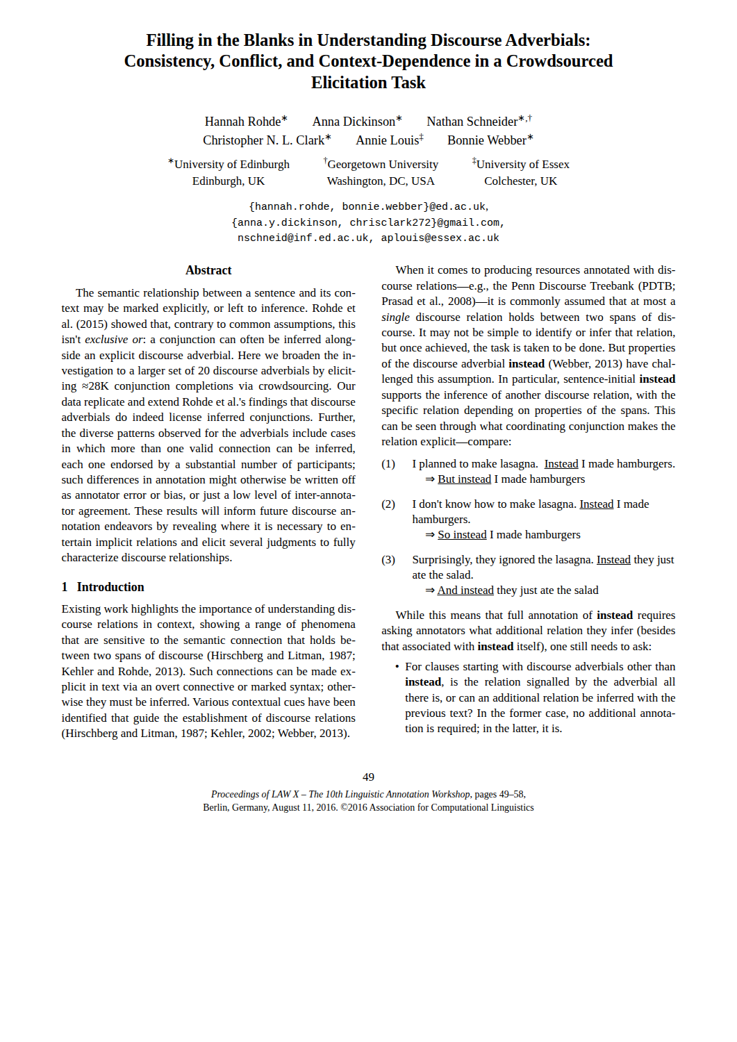Filling in the Blanks in Understanding Discourse Adverbials:
Consistency, Conflict, and Context-Dependence in a Crowdsourced
Elicitation Task
Hannah Rohde∗ Anna Dickinson∗ Nathan Schneider∗,† Christopher N. L. Clark∗ Annie Louis‡ Bonnie Webber∗
∗University of Edinburgh Edinburgh, UK †Georgetown University Washington, DC, USA ‡University of Essex Colchester, UK
{hannah.rohde, bonnie.webber}@ed.ac.uk, {anna.y.dickinson, chrisclark272}@gmail.com, nschneid@inf.ed.ac.uk, aplouis@essex.ac.uk
Abstract
The semantic relationship between a sentence and its context may be marked explicitly, or left to inference. Rohde et al. (2015) showed that, contrary to common assumptions, this isn't exclusive or: a conjunction can often be inferred alongside an explicit discourse adverbial. Here we broaden the investigation to a larger set of 20 discourse adverbials by eliciting ≈28K conjunction completions via crowdsourcing. Our data replicate and extend Rohde et al.'s findings that discourse adverbials do indeed license inferred conjunctions. Further, the diverse patterns observed for the adverbials include cases in which more than one valid connection can be inferred, each one endorsed by a substantial number of participants; such differences in annotation might otherwise be written off as annotator error or bias, or just a low level of inter-annotator agreement. These results will inform future discourse annotation endeavors by revealing where it is necessary to entertain implicit relations and elicit several judgments to fully characterize discourse relationships.
1 Introduction
Existing work highlights the importance of understanding discourse relations in context, showing a range of phenomena that are sensitive to the semantic connection that holds between two spans of discourse (Hirschberg and Litman, 1987; Kehler and Rohde, 2013). Such connections can be made explicit in text via an overt connective or marked syntax; otherwise they must be inferred. Various contextual cues have been identified that guide the establishment of discourse relations (Hirschberg and Litman, 1987; Kehler, 2002; Webber, 2013).
When it comes to producing resources annotated with discourse relations—e.g., the Penn Discourse Treebank (PDTB; Prasad et al., 2008)—it is commonly assumed that at most a single discourse relation holds between two spans of discourse. It may not be simple to identify or infer that relation, but once achieved, the task is taken to be done. But properties of the discourse adverbial instead (Webber, 2013) have challenged this assumption. In particular, sentence-initial instead supports the inference of another discourse relation, with the specific relation depending on properties of the spans. This can be seen through what coordinating conjunction makes the relation explicit—compare:
(1) I planned to make lasagna. Instead I made hamburgers. ⇒ But instead I made hamburgers
(2) I don't know how to make lasagna. Instead I made hamburgers. ⇒ So instead I made hamburgers
(3) Surprisingly, they ignored the lasagna. Instead they just ate the salad. ⇒ And instead they just ate the salad
While this means that full annotation of instead requires asking annotators what additional relation they infer (besides that associated with instead itself), one still needs to ask:
For clauses starting with discourse adverbials other than instead, is the relation signalled by the adverbial all there is, or can an additional relation be inferred with the previous text? In the former case, no additional annotation is required; in the latter, it is.
49
Proceedings of LAW X – The 10th Linguistic Annotation Workshop, pages 49–58,
Berlin, Germany, August 11, 2016. ©2016 Association for Computational Linguistics